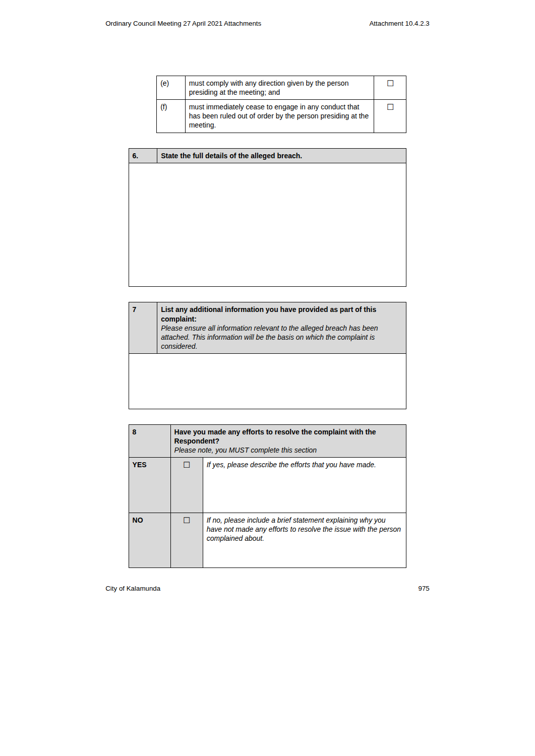Ordinary Council Meeting 27 April 2021 Attachments
Attachment 10.4.2.3
| | (e) | must comply with any direction given by the person presiding at the meeting; and | ☐ |
| | (f) | must immediately cease to engage in any conduct that has been ruled out of order by the person presiding at the meeting. | ☐ |
| 6. | State the full details of the alleged breach. |
| 7 | List any additional information you have provided as part of this complaint: Please ensure all information relevant to the alleged breach has been attached. This information will be the basis on which the complaint is considered. |
| 8 | Have you made any efforts to resolve the complaint with the Respondent? Please note, you MUST complete this section |
| YES | ☐ | If yes, please describe the efforts that you have made. |
| NO | ☐ | If no, please include a brief statement explaining why you have not made any efforts to resolve the issue with the person complained about. |
City of Kalamunda
975